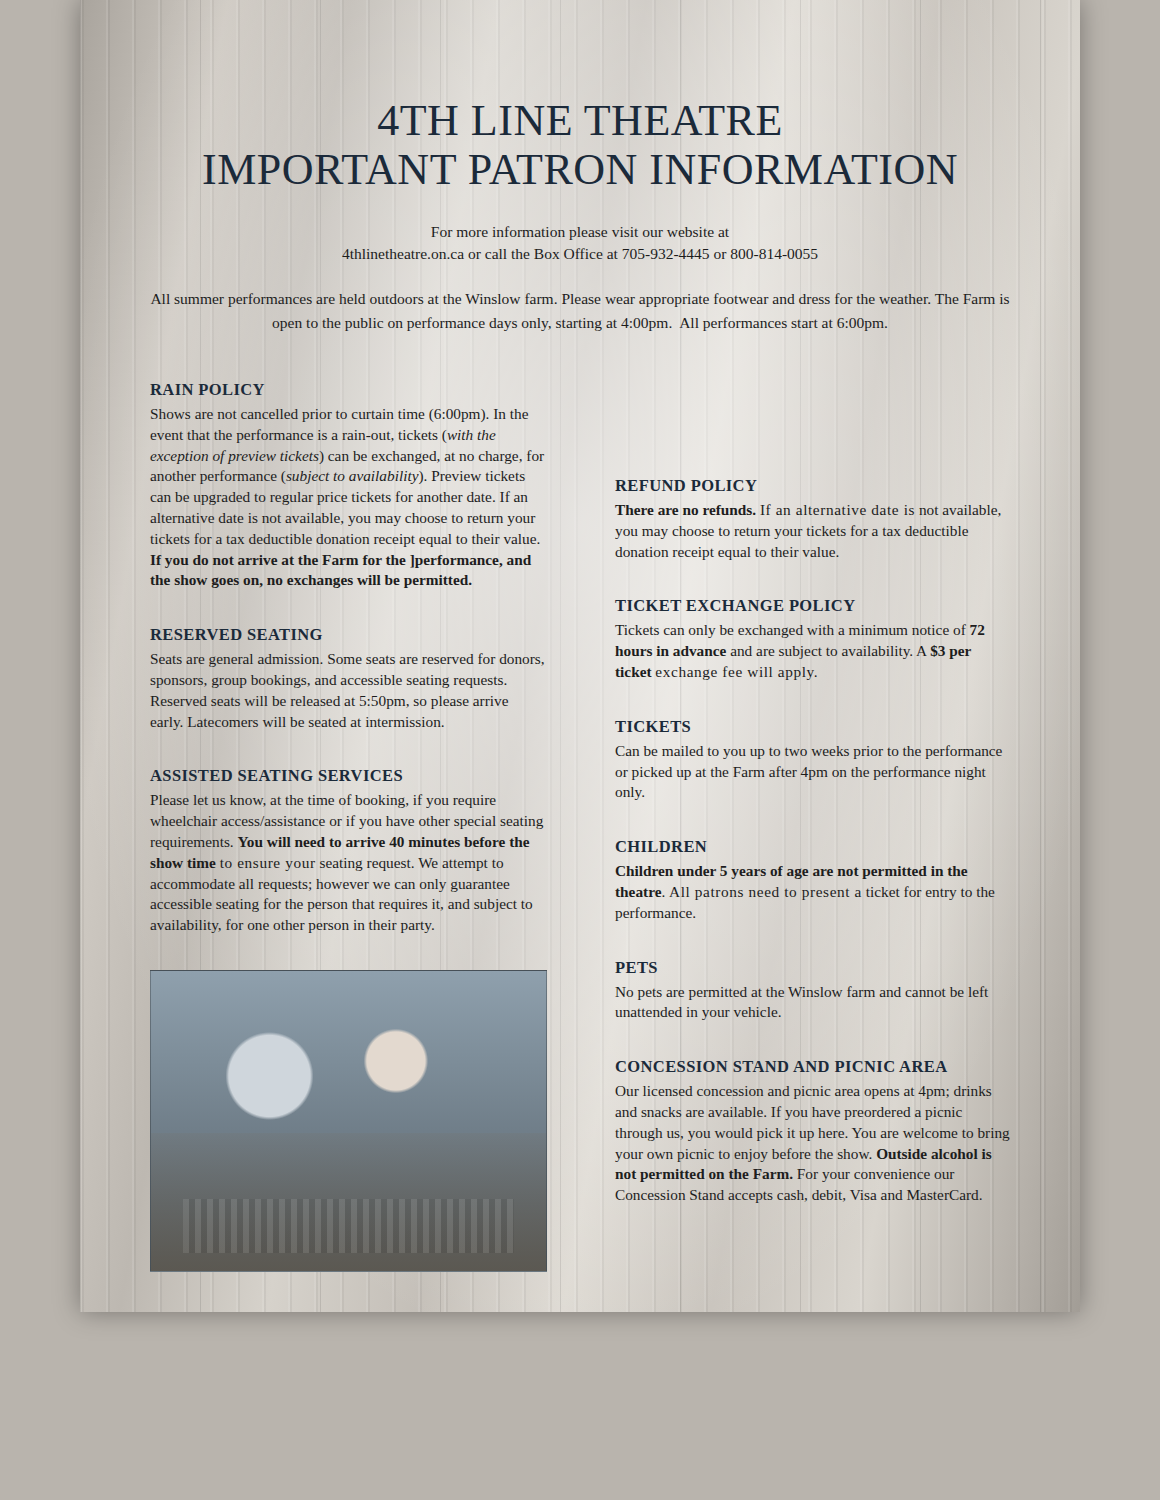4th Line Theatre
Important Patron Information
For more information please visit our website at
4thlinetheatre.on.ca or call the Box Office at 705-932-4445 or 800-814-0055
All summer performances are held outdoors at the Winslow farm. Please wear appropriate footwear and dress for the weather. The Farm is open to the public on performance days only, starting at 4:00pm. All performances start at 6:00pm.
Rain Policy
Shows are not cancelled prior to curtain time (6:00pm). In the event that the performance is a rain-out, tickets (with the exception of preview tickets) can be exchanged, at no charge, for another performance (subject to availability). Preview tickets can be upgraded to regular price tickets for another date. If an alternative date is not available, you may choose to return your tickets for a tax deductible donation receipt equal to their value. If you do not arrive at the Farm for the ]performance, and the show goes on, no exchanges will be permitted.
Reserved Seating
Seats are general admission. Some seats are reserved for donors, sponsors, group bookings, and accessible seating requests. Reserved seats will be released at 5:50pm, so please arrive early. Latecomers will be seated at intermission.
Assisted Seating Services
Please let us know, at the time of booking, if you require wheelchair access/assistance or if you have other special seating requirements. You will need to arrive 40 minutes before the show time to ensure your seating request. We attempt to accommodate all requests; however we can only guarantee accessible seating for the person that requires it, and subject to availability, for one other person in their party.
Refund Policy
There are no refunds. If an alternative date is not available, you may choose to return your tickets for a tax deductible donation receipt equal to their value.
Ticket Exchange Policy
Tickets can only be exchanged with a minimum notice of 72 hours in advance and are subject to availability. A $3 per ticket exchange fee will apply.
Tickets
Can be mailed to you up to two weeks prior to the performance or picked up at the Farm after 4pm on the performance night only.
Children
Children under 5 years of age are not permitted in the theatre. All patrons need to present a ticket for entry to the performance.
Pets
No pets are permitted at the Winslow farm and cannot be left unattended in your vehicle.
Concession Stand and Picnic Area
Our licensed concession and picnic area opens at 4pm; drinks and snacks are available. If you have preordered a picnic through us, you would pick it up here. You are welcome to bring your own picnic to enjoy before the show. Outside alcohol is not permitted on the Farm. For your convenience our Concession Stand accepts cash, debit, Visa and MasterCard.